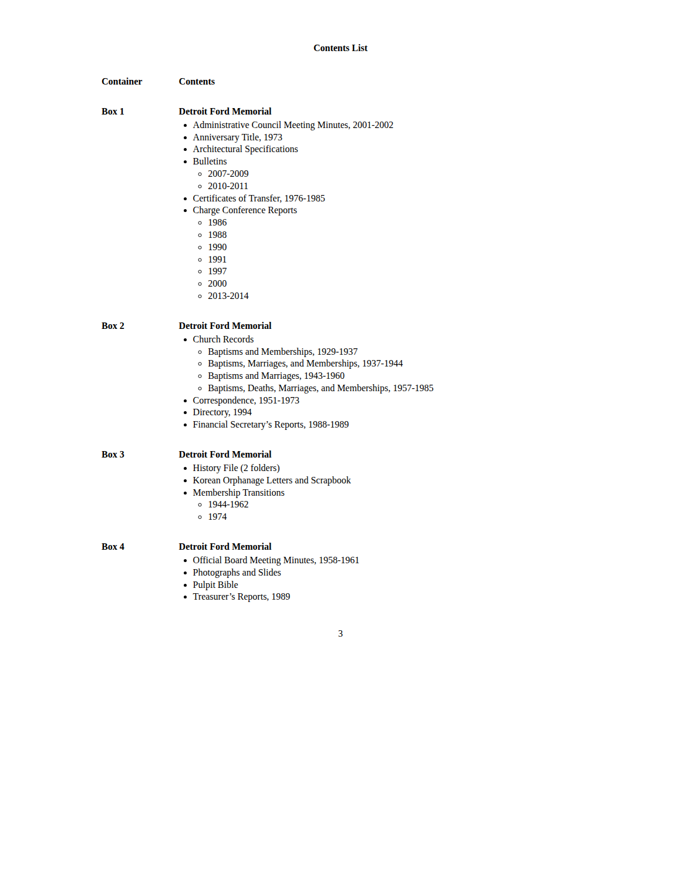Contents List
| Container | Contents |
| --- | --- |
| Box 1 | Detroit Ford Memorial Administrative Council Meeting Minutes, 2001-2002 Anniversary Title, 1973 Architectural Specifications Bulletins 2007-2009 2010-2011 Certificates of Transfer, 1976-1985 Charge Conference Reports 1986 1988 1990 1991 1997 2000 2013-2014 |
| Box 2 | Detroit Ford Memorial Church Records Baptisms and Memberships, 1929-1937 Baptisms, Marriages, and Memberships, 1937-1944 Baptisms and Marriages, 1943-1960 Baptisms, Deaths, Marriages, and Memberships, 1957-1985 Correspondence, 1951-1973 Directory, 1994 Financial Secretary’s Reports, 1988-1989 |
| Box 3 | Detroit Ford Memorial History File (2 folders) Korean Orphanage Letters and Scrapbook Membership Transitions 1944-1962 1974 |
| Box 4 | Detroit Ford Memorial Official Board Meeting Minutes, 1958-1961 Photographs and Slides Pulpit Bible Treasurer’s Reports, 1989 |
3